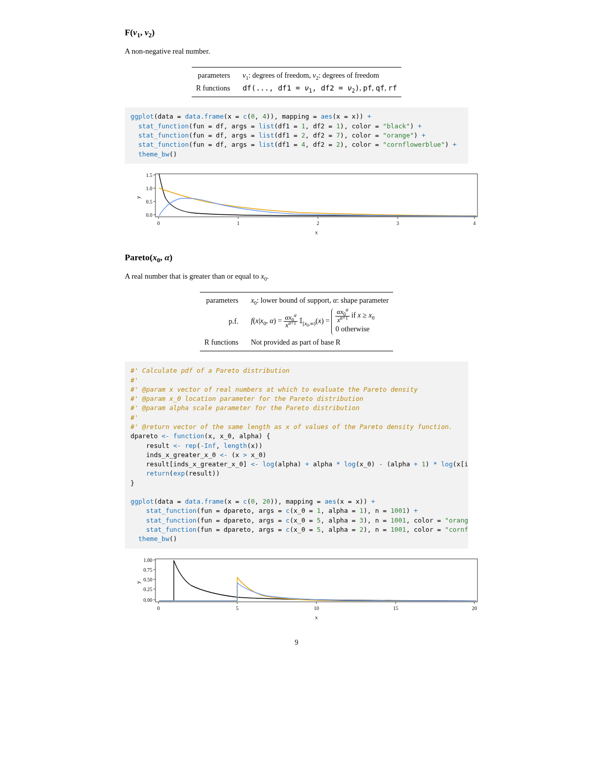F(ν1, ν2)
A non-negative real number.
| parameters | ν 1 : degrees of freedom, ν 2 : degrees of freedom |
| R functions | df(..., df1 = ν 1 , df2 = ν 2 ) , pf , qf , rf |
ggplot(data = data.frame(x = c(0, 4)), mapping = aes(x = x)) +
  stat_function(fun = df, args = list(df1 = 1, df2 = 1), color = "black") +
  stat_function(fun = df, args = list(df1 = 2, df2 = 7), color = "orange") +
  stat_function(fun = df, args = list(df1 = 4, df2 = 2), color = "cornflowerblue") +
  theme_bw()
1.5 1.0 0.5 0.0 0 1 2 3 4 x y
Pareto(x0, α)
A real number that is greater than or equal to x0.
| parameters | x 0 : lower bound of support, α : shape parameter |
| p.f. | f ( x / x 0 , α ) = αx 0 α x α +1 𝕀 [ x 0 ,∞) ( x ) = αx 0 α x α +1 if x ≥ x 0 0 otherwise |
| R functions | Not provided as part of base R |
#' Calculate pdf of a Pareto distribution
#'
#' @param x vector of real numbers at which to evaluate the Pareto density
#' @param x_0 location parameter for the Pareto distribution
#' @param alpha scale parameter for the Pareto distribution
#'
#' @return vector of the same length as x of values of the Pareto density function.
dpareto <- function(x, x_0, alpha) {
    result <- rep(-Inf, length(x))
    inds_x_greater_x_0 <- (x > x_0)
    result[inds_x_greater_x_0] <- log(alpha) + alpha * log(x_0) - (alpha + 1) * log(x[inds_x_greater_x_0])
    return(exp(result))
}

ggplot(data = data.frame(x = c(0, 20)), mapping = aes(x = x)) +
    stat_function(fun = dpareto, args = c(x_0 = 1, alpha = 1), n = 1001) +
    stat_function(fun = dpareto, args = c(x_0 = 5, alpha = 3), n = 1001, color = "orange") +
    stat_function(fun = dpareto, args = c(x_0 = 5, alpha = 2), n = 1001, color = "cornflowerblue") +
  theme_bw()
1.00 0.75 0.50 0.25 0.00 0 5 10 15 20 x y
9